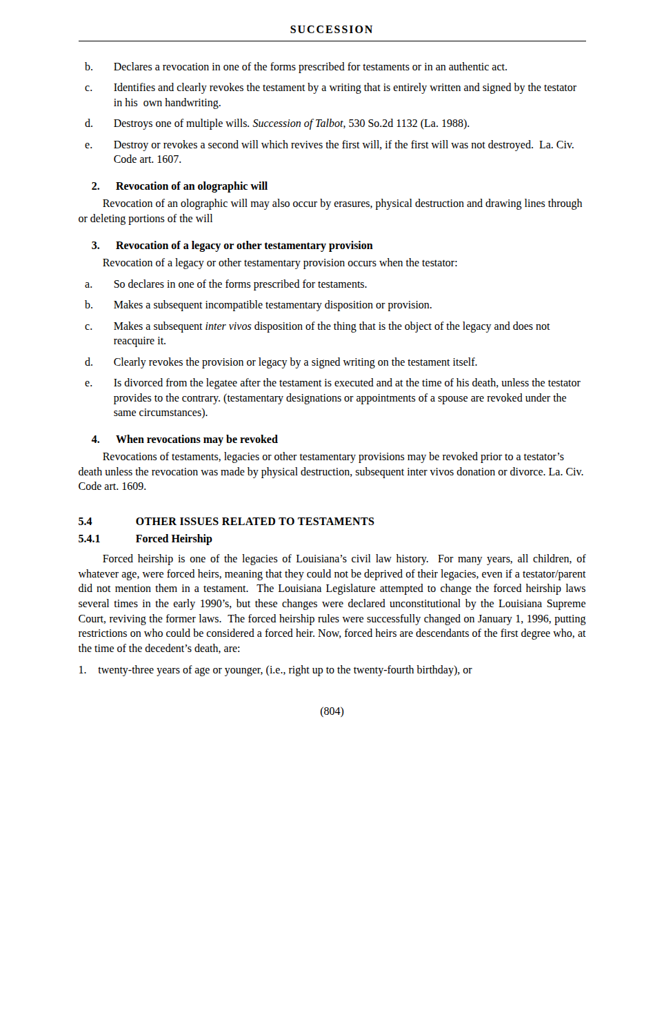SUCCESSION
b. Declares a revocation in one of the forms prescribed for testaments or in an authentic act.
c. Identifies and clearly revokes the testament by a writing that is entirely written and signed by the testator in his own handwriting.
d. Destroys one of multiple wills. Succession of Talbot, 530 So.2d 1132 (La. 1988).
e. Destroy or revokes a second will which revives the first will, if the first will was not destroyed. La. Civ. Code art. 1607.
2. Revocation of an olographic will
Revocation of an olographic will may also occur by erasures, physical destruction and drawing lines through or deleting portions of the will
3. Revocation of a legacy or other testamentary provision
Revocation of a legacy or other testamentary provision occurs when the testator:
a. So declares in one of the forms prescribed for testaments.
b. Makes a subsequent incompatible testamentary disposition or provision.
c. Makes a subsequent inter vivos disposition of the thing that is the object of the legacy and does not reacquire it.
d. Clearly revokes the provision or legacy by a signed writing on the testament itself.
e. Is divorced from the legatee after the testament is executed and at the time of his death, unless the testator provides to the contrary. (testamentary designations or appointments of a spouse are revoked under the same circumstances).
4. When revocations may be revoked
Revocations of testaments, legacies or other testamentary provisions may be revoked prior to a testator’s death unless the revocation was made by physical destruction, subsequent inter vivos donation or divorce. La. Civ. Code art. 1609.
5.4 OTHER ISSUES RELATED TO TESTAMENTS
5.4.1 Forced Heirship
Forced heirship is one of the legacies of Louisiana’s civil law history. For many years, all children, of whatever age, were forced heirs, meaning that they could not be deprived of their legacies, even if a testator/parent did not mention them in a testament. The Louisiana Legislature attempted to change the forced heirship laws several times in the early 1990’s, but these changes were declared unconstitutional by the Louisiana Supreme Court, reviving the former laws. The forced heirship rules were successfully changed on January 1, 1996, putting restrictions on who could be considered a forced heir. Now, forced heirs are descendants of the first degree who, at the time of the decedent’s death, are:
1. twenty-three years of age or younger, (i.e., right up to the twenty-fourth birthday), or
(804)